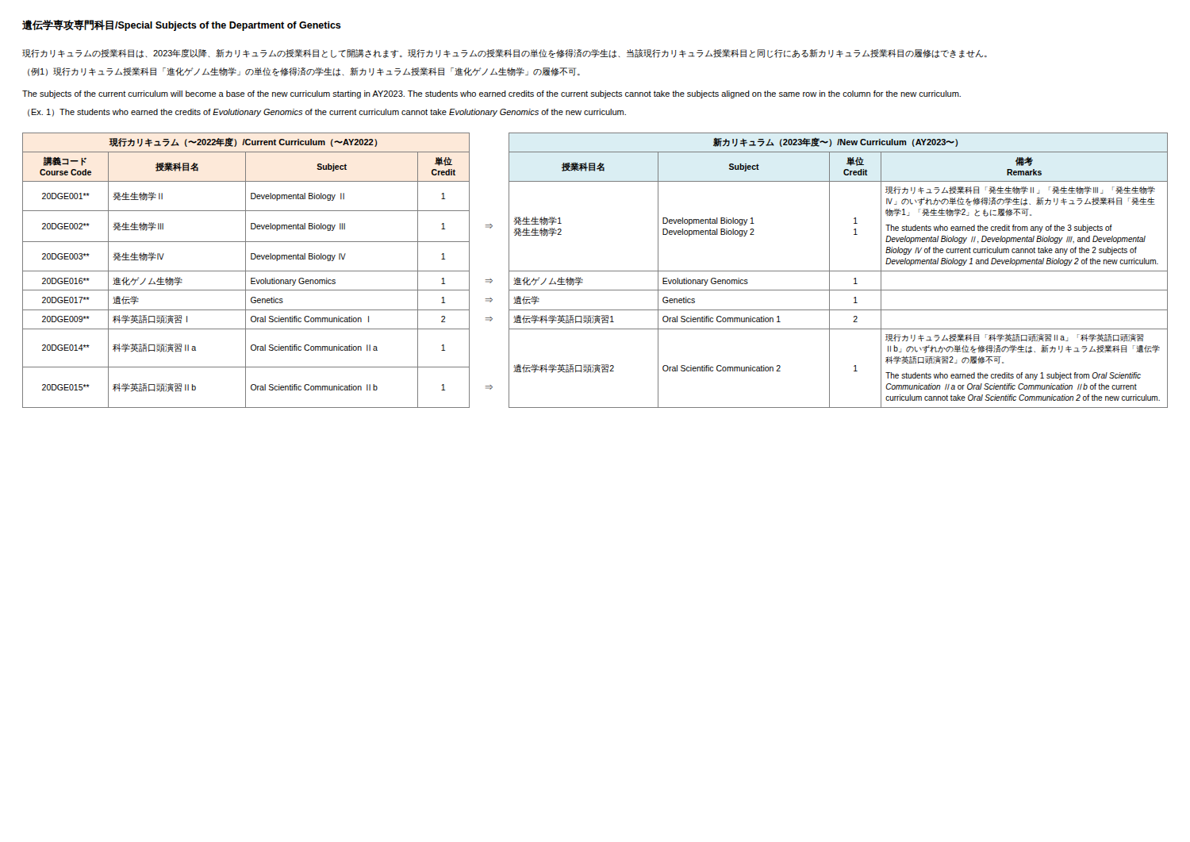遺伝学専攻専門科目/Special Subjects of the Department of Genetics
現行カリキュラムの授業科目は、2023年度以降、新カリキュラムの授業科目として開講されます。現行カリキュラムの授業科目の単位を修得済の学生は、当該現行カリキュラム授業科目と同じ行にある新カリキュラム授業科目の履修はできません。
（例1）現行カリキュラム授業科目「進化ゲノム生物学」の単位を修得済の学生は、新カリキュラム授業科目「進化ゲノム生物学」の履修不可。
The subjects of the current curriculum will become a base of the new curriculum starting in AY2023. The students who earned credits of the current subjects cannot take the subjects aligned on the same row in the column for the new curriculum.
（Ex. 1）The students who earned the credits of Evolutionary Genomics of the current curriculum cannot take Evolutionary Genomics of the new curriculum.
| 現行カリキュラム（〜2022年度）/Current Curriculum（〜AY2022） | | 新カリキュラム（2023年度〜）/New Curriculum（AY2023〜） |
| --- | --- | --- |
| 講義コード Course Code | 授業科目名 | Subject | 単位 Credit | | 授業科目名 | Subject | 単位 Credit | 備考 Remarks |
| 20DGE001** | 発生生物学Ⅱ | Developmental Biology Ⅱ | 1 | | 発生生物学1 発生生物学2 | Developmental Biology 1 Developmental Biology 2 | 1 1 | 現行カリキュラム授業科目「発生生物学Ⅱ」「発生生物学Ⅲ」「発生生物学Ⅳ」のいずれかの単位を修得済の学生は、新カリキュラム授業科目「発生生物学1」「発生生物学2」ともに履修不可。 The students who earned the credit from any of the 3 subjects of Developmental Biology Ⅱ , Developmental Biology Ⅲ , and Developmental Biology Ⅳ of the current curriculum cannot take any of the 2 subjects of Developmental Biology 1 and Developmental Biology 2 of the new curriculum. |
| 20DGE002** | 発生生物学Ⅲ | Developmental Biology Ⅲ | 1 | ⇒ |
| 20DGE003** | 発生生物学Ⅳ | Developmental Biology Ⅳ | 1 | |
| 20DGE016** | 進化ゲノム生物学 | Evolutionary Genomics | 1 | ⇒ | 進化ゲノム生物学 | Evolutionary Genomics | 1 | |
| 20DGE017** | 遺伝学 | Genetics | 1 | ⇒ | 遺伝学 | Genetics | 1 | |
| 20DGE009** | 科学英語口頭演習Ⅰ | Oral Scientific Communication Ⅰ | 2 | ⇒ | 遺伝学科学英語口頭演習1 | Oral Scientific Communication 1 | 2 | |
| 20DGE014** | 科学英語口頭演習Ⅱa | Oral Scientific Communication Ⅱa | 1 | | 遺伝学科学英語口頭演習2 | Oral Scientific Communication 2 | 1 | 現行カリキュラム授業科目「科学英語口頭演習Ⅱa」「科学英語口頭演習Ⅱb」のいずれかの単位を修得済の学生は、新カリキュラム授業科目「遺伝学科学英語口頭演習2」の履修不可。 The students who earned the credits of any 1 subject from Oral Scientific Communication Ⅱa or Oral Scientific Communication Ⅱb of the current curriculum cannot take Oral Scientific Communication 2 of the new curriculum. |
| 20DGE015** | 科学英語口頭演習Ⅱb | Oral Scientific Communication Ⅱb | 1 | ⇒ |